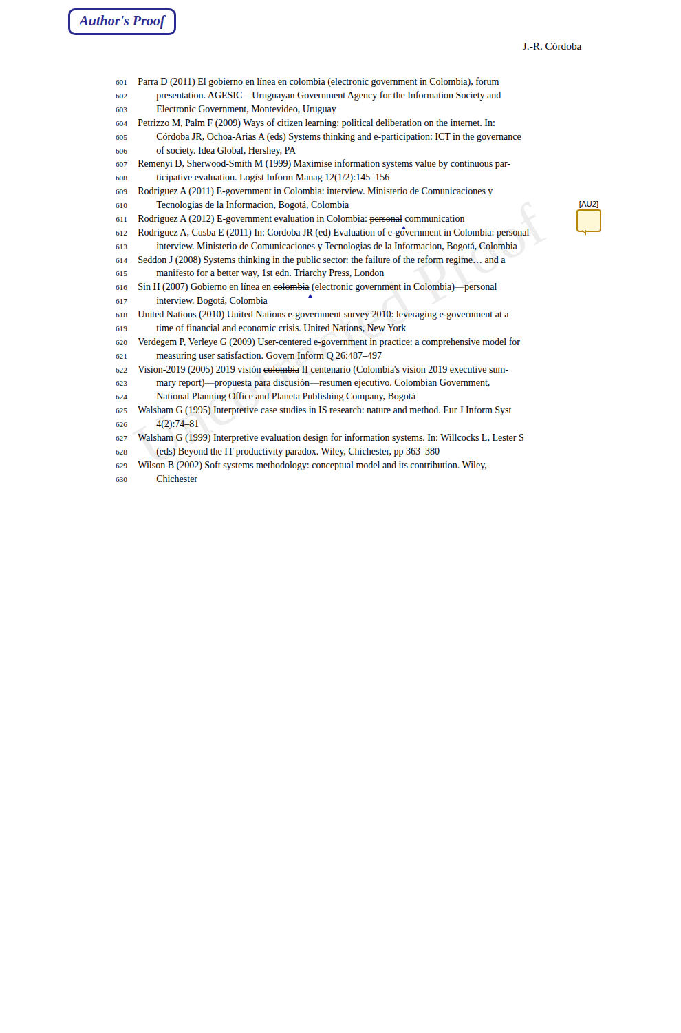Author's Proof
Uncorrected Proof
J.-R. Córdoba
[AU2]
Parra D (2011) El gobierno en línea en colombia (electronic government in Colombia), forum
presentation. AGESIC—Uruguayan Government Agency for the Information Society and
Electronic Government, Montevideo, Uruguay
Petrizzo M, Palm F (2009) Ways of citizen learning: political deliberation on the internet. In:
Córdoba JR, Ochoa-Arias A (eds) Systems thinking and e-participation: ICT in the governance
of society. Idea Global, Hershey, PA
Remenyi D, Sherwood-Smith M (1999) Maximise information systems value by continuous par-
ticipative evaluation. Logist Inform Manag 12(1/2):145–156
Rodriguez A (2011) E-government in Colombia: interview. Ministerio de Comunicaciones y
Tecnologias de la Informacion, Bogotá, Colombia
Rodriguez A (2012) E-government evaluation in Colombia: personal communication
Rodriguez A, Cusba E (2011) In: Cordoba JR (ed) Evaluation of e-government in Colombia: personal
interview. Ministerio de Comunicaciones y Tecnologias de la Informacion, Bogotá, Colombia
Seddon J (2008) Systems thinking in the public sector: the failure of the reform regime… and a
manifesto for a better way, 1st edn. Triarchy Press, London
Sin H (2007) Gobierno en línea en colombia (electronic government in Colombia)—personal
interview. Bogotá, Colombia
United Nations (2010) United Nations e-government survey 2010: leveraging e-government at a
time of financial and economic crisis. United Nations, New York
Verdegem P, Verleye G (2009) User-centered e-government in practice: a comprehensive model for
measuring user satisfaction. Govern Inform Q 26:487–497
Vision-2019 (2005) 2019 visión colombia II centenario (Colombia's vision 2019 executive sum-
mary report)—propuesta para discusión—resumen ejecutivo. Colombian Government,
National Planning Office and Planeta Publishing Company, Bogotá
Walsham G (1995) Interpretive case studies in IS research: nature and method. Eur J Inform Syst
4(2):74–81
Walsham G (1999) Interpretive evaluation design for information systems. In: Willcocks L, Lester S
(eds) Beyond the IT productivity paradox. Wiley, Chichester, pp 363–380
Wilson B (2002) Soft systems methodology: conceptual model and its contribution. Wiley,
Chichester